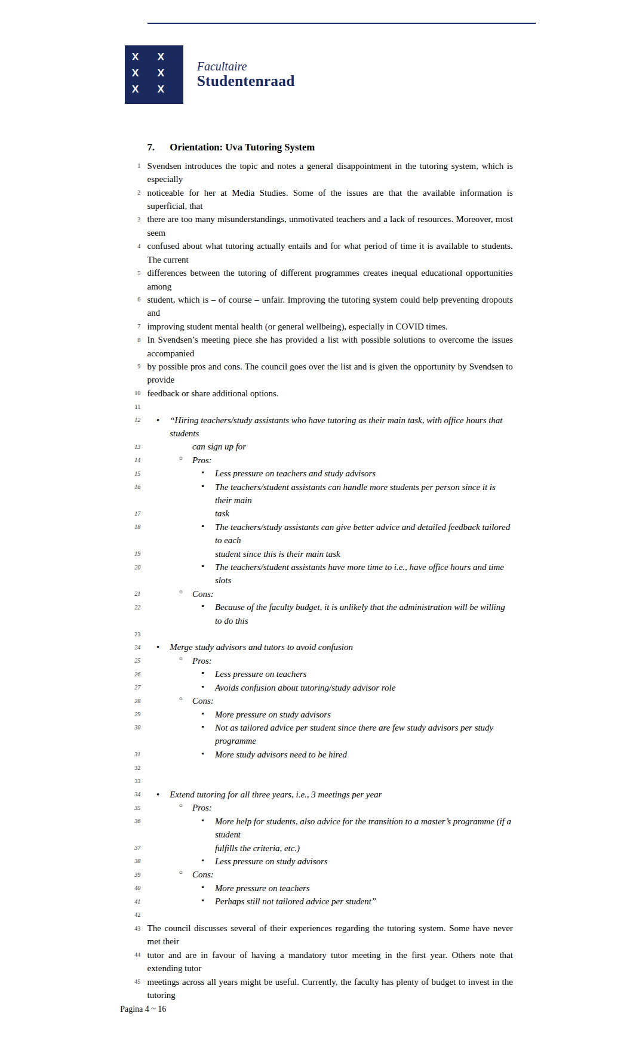XX XX XX
Facultaire
Studentenraad
7. Orientation: Uva Tutoring System
Svendsen introduces the topic and notes a general disappointment in the tutoring system, which is especially
noticeable for her at Media Studies. Some of the issues are that the available information is superficial, that
there are too many misunderstandings, unmotivated teachers and a lack of resources. Moreover, most seem
confused about what tutoring actually entails and for what period of time it is available to students. The current
differences between the tutoring of different programmes creates inequal educational opportunities among
student, which is – of course – unfair. Improving the tutoring system could help preventing dropouts and
improving student mental health (or general wellbeing), especially in COVID times.
In Svendsen’s meeting piece she has provided a list with possible solutions to overcome the issues accompanied
by possible pros and cons. The council goes over the list and is given the opportunity by Svendsen to provide
feedback or share additional options.
“Hiring teachers/study assistants who have tutoring as their main task, with office hours that students
can sign up for
Pros:
Less pressure on teachers and study advisors
The teachers/student assistants can handle more students per person since it is their main
task
The teachers/study assistants can give better advice and detailed feedback tailored to each
student since this is their main task
The teachers/student assistants have more time to i.e., have office hours and time slots
Cons:
Because of the faculty budget, it is unlikely that the administration will be willing to do this
Merge study advisors and tutors to avoid confusion
Pros:
Less pressure on teachers
Avoids confusion about tutoring/study advisor role
Cons:
More pressure on study advisors
Not as tailored advice per student since there are few study advisors per study programme
More study advisors need to be hired
Extend tutoring for all three years, i.e., 3 meetings per year
Pros:
More help for students, also advice for the transition to a master’s programme (if a student
fulfills the criteria, etc.)
Less pressure on study advisors
Cons:
More pressure on teachers
Perhaps still not tailored advice per student”
The council discusses several of their experiences regarding the tutoring system. Some have never met their
tutor and are in favour of having a mandatory tutor meeting in the first year. Others note that extending tutor
meetings across all years might be useful. Currently, the faculty has plenty of budget to invest in the tutoring
Pagina 4 ~ 16